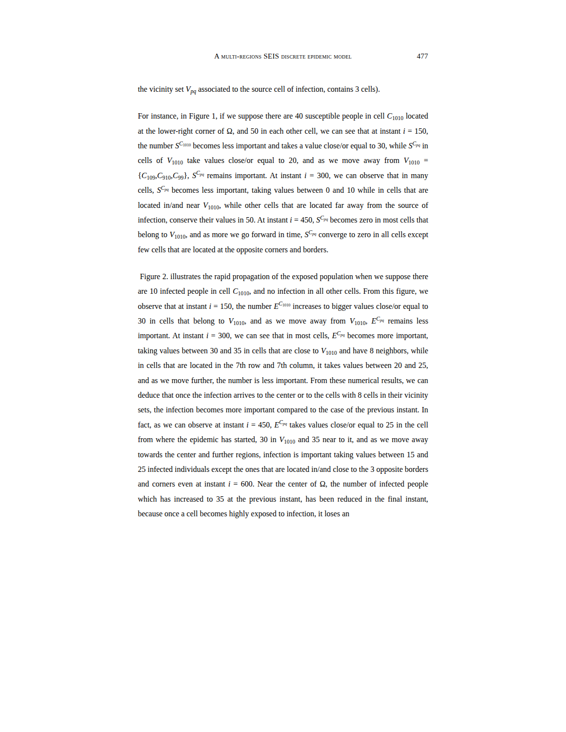A multi-regions SEIS discrete epidemic model 477
the vicinity set Vpq associated to the source cell of infection, contains 3 cells).
For instance, in Figure 1, if we suppose there are 40 susceptible people in cell C1010 located at the lower-right corner of Ω, and 50 in each other cell, we can see that at instant i = 150, the number SC1010 becomes less important and takes a value close/or equal to 30, while SCpq in cells of V1010 take values close/or equal to 20, and as we move away from V1010 = {C109,C910,C99}, SCpq remains important. At instant i = 300, we can observe that in many cells, SCpq becomes less important, taking values between 0 and 10 while in cells that are located in/and near V1010, while other cells that are located far away from the source of infection, conserve their values in 50. At instant i = 450, SCpq becomes zero in most cells that belong to V1010, and as more we go forward in time, SCpq converge to zero in all cells except few cells that are located at the opposite corners and borders.
Figure 2. illustrates the rapid propagation of the exposed population when we suppose there are 10 infected people in cell C1010, and no infection in all other cells. From this figure, we observe that at instant i = 150, the number EC1010 increases to bigger values close/or equal to 30 in cells that belong to V1010, and as we move away from V1010, ECpq remains less important. At instant i = 300, we can see that in most cells, ECpq becomes more important, taking values between 30 and 35 in cells that are close to V1010 and have 8 neighbors, while in cells that are located in the 7th row and 7th column, it takes values between 20 and 25, and as we move further, the number is less important. From these numerical results, we can deduce that once the infection arrives to the center or to the cells with 8 cells in their vicinity sets, the infection becomes more important compared to the case of the previous instant. In fact, as we can observe at instant i = 450, ECpq takes values close/or equal to 25 in the cell from where the epidemic has started, 30 in V1010 and 35 near to it, and as we move away towards the center and further regions, infection is important taking values between 15 and 25 infected individuals except the ones that are located in/and close to the 3 opposite borders and corners even at instant i = 600. Near the center of Ω, the number of infected people which has increased to 35 at the previous instant, has been reduced in the final instant, because once a cell becomes highly exposed to infection, it loses an